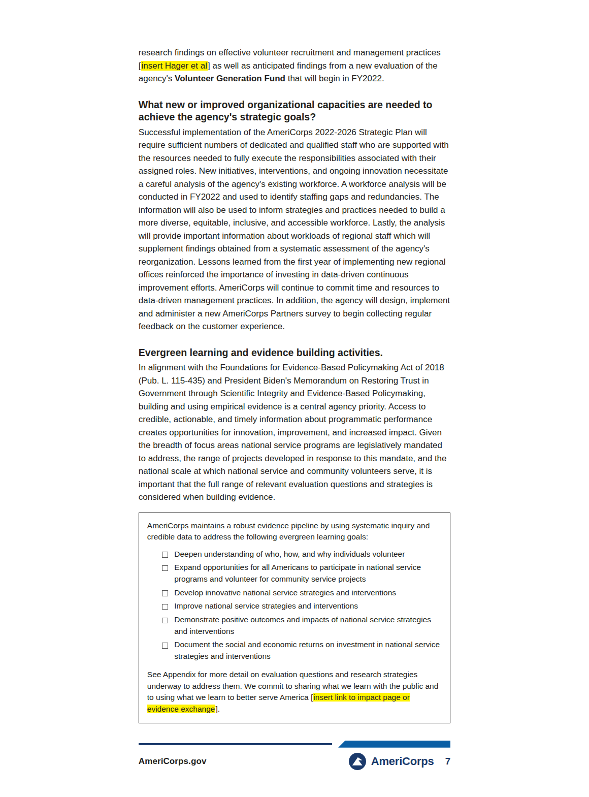research findings on effective volunteer recruitment and management practices [insert Hager et al] as well as anticipated findings from a new evaluation of the agency's Volunteer Generation Fund that will begin in FY2022.
What new or improved organizational capacities are needed to achieve the agency's strategic goals?
Successful implementation of the AmeriCorps 2022-2026 Strategic Plan will require sufficient numbers of dedicated and qualified staff who are supported with the resources needed to fully execute the responsibilities associated with their assigned roles. New initiatives, interventions, and ongoing innovation necessitate a careful analysis of the agency's existing workforce. A workforce analysis will be conducted in FY2022 and used to identify staffing gaps and redundancies. The information will also be used to inform strategies and practices needed to build a more diverse, equitable, inclusive, and accessible workforce. Lastly, the analysis will provide important information about workloads of regional staff which will supplement findings obtained from a systematic assessment of the agency's reorganization. Lessons learned from the first year of implementing new regional offices reinforced the importance of investing in data-driven continuous improvement efforts. AmeriCorps will continue to commit time and resources to data-driven management practices. In addition, the agency will design, implement and administer a new AmeriCorps Partners survey to begin collecting regular feedback on the customer experience.
Evergreen learning and evidence building activities.
In alignment with the Foundations for Evidence-Based Policymaking Act of 2018 (Pub. L. 115-435) and President Biden's Memorandum on Restoring Trust in Government through Scientific Integrity and Evidence-Based Policymaking, building and using empirical evidence is a central agency priority. Access to credible, actionable, and timely information about programmatic performance creates opportunities for innovation, improvement, and increased impact. Given the breadth of focus areas national service programs are legislatively mandated to address, the range of projects developed in response to this mandate, and the national scale at which national service and community volunteers serve, it is important that the full range of relevant evaluation questions and strategies is considered when building evidence.
AmeriCorps maintains a robust evidence pipeline by using systematic inquiry and credible data to address the following evergreen learning goals:
Deepen understanding of who, how, and why individuals volunteer
Expand opportunities for all Americans to participate in national service programs and volunteer for community service projects
Develop innovative national service strategies and interventions
Improve national service strategies and interventions
Demonstrate positive outcomes and impacts of national service strategies and interventions
Document the social and economic returns on investment in national service strategies and interventions
See Appendix for more detail on evaluation questions and research strategies underway to address them. We commit to sharing what we learn with the public and to using what we learn to better serve America [insert link to impact page or evidence exchange].
AmeriCorps.gov
AmeriCorps
7